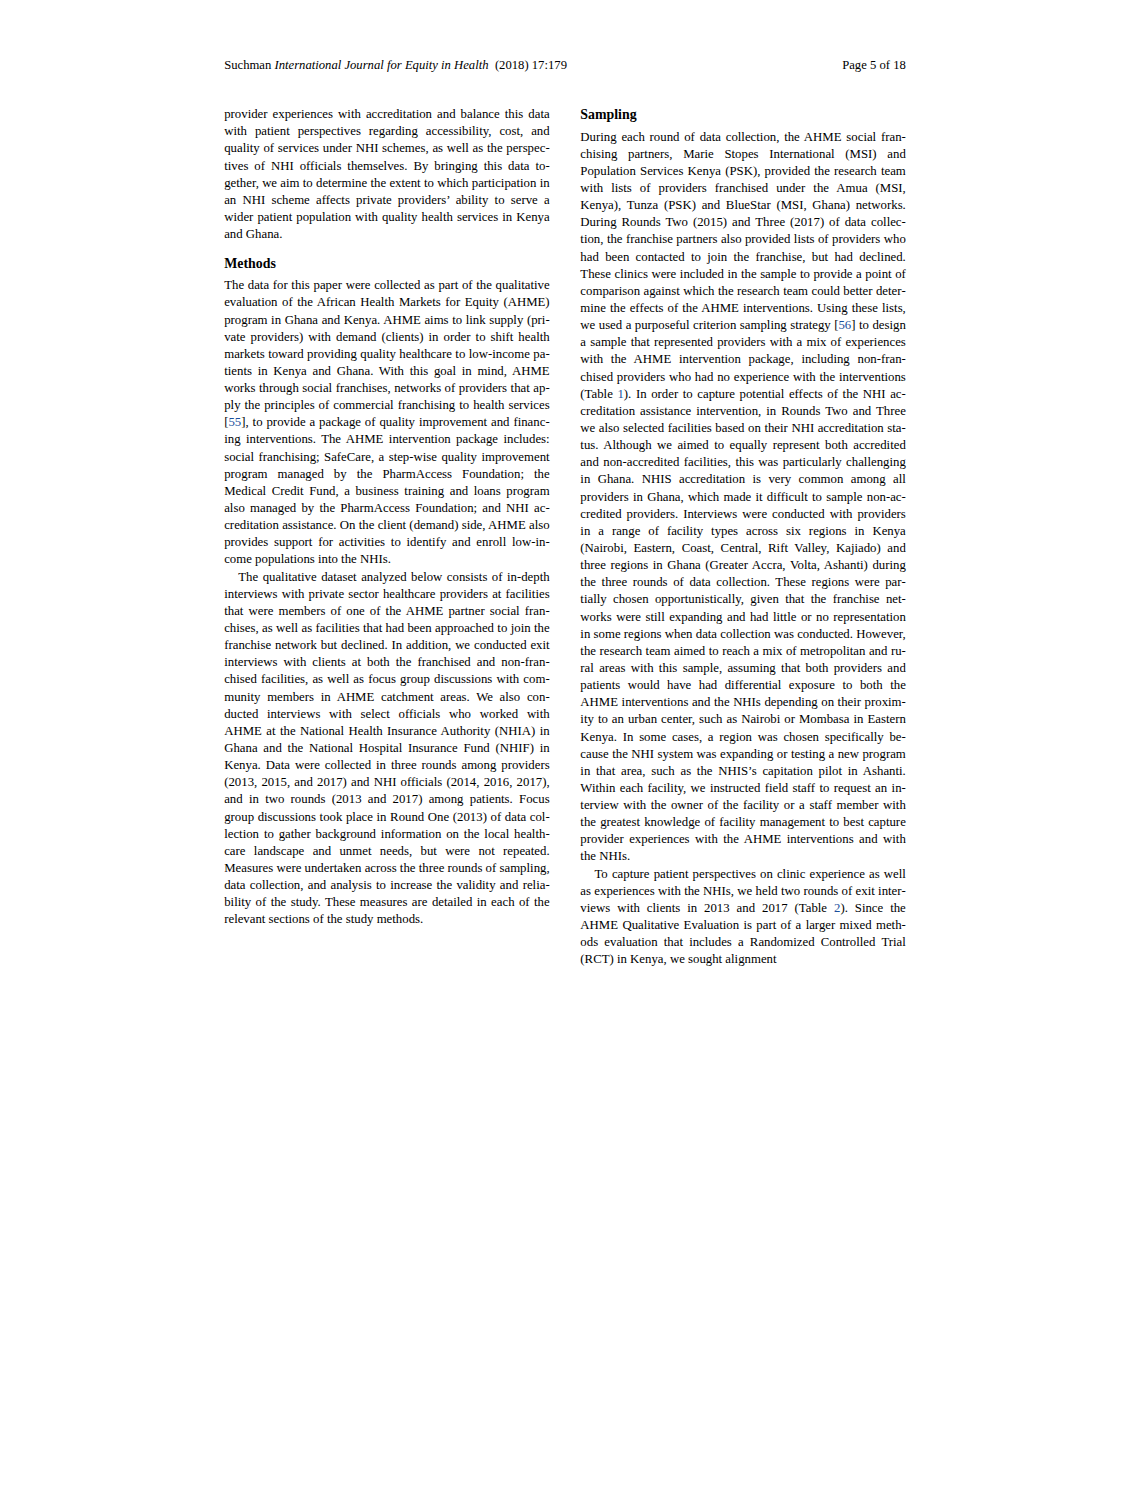Suchman International Journal for Equity in Health (2018) 17:179
Page 5 of 18
provider experiences with accreditation and balance this data with patient perspectives regarding accessibility, cost, and quality of services under NHI schemes, as well as the perspectives of NHI officials themselves. By bringing this data together, we aim to determine the extent to which participation in an NHI scheme affects private providers’ ability to serve a wider patient population with quality health services in Kenya and Ghana.
Methods
The data for this paper were collected as part of the qualitative evaluation of the African Health Markets for Equity (AHME) program in Ghana and Kenya. AHME aims to link supply (private providers) with demand (clients) in order to shift health markets toward providing quality healthcare to low-income patients in Kenya and Ghana. With this goal in mind, AHME works through social franchises, networks of providers that apply the principles of commercial franchising to health services [55], to provide a package of quality improvement and financing interventions. The AHME intervention package includes: social franchising; SafeCare, a step-wise quality improvement program managed by the PharmAccess Foundation; the Medical Credit Fund, a business training and loans program also managed by the PharmAccess Foundation; and NHI accreditation assistance. On the client (demand) side, AHME also provides support for activities to identify and enroll low-income populations into the NHIs.
The qualitative dataset analyzed below consists of in-depth interviews with private sector healthcare providers at facilities that were members of one of the AHME partner social franchises, as well as facilities that had been approached to join the franchise network but declined. In addition, we conducted exit interviews with clients at both the franchised and non-franchised facilities, as well as focus group discussions with community members in AHME catchment areas. We also conducted interviews with select officials who worked with AHME at the National Health Insurance Authority (NHIA) in Ghana and the National Hospital Insurance Fund (NHIF) in Kenya. Data were collected in three rounds among providers (2013, 2015, and 2017) and NHI officials (2014, 2016, 2017), and in two rounds (2013 and 2017) among patients. Focus group discussions took place in Round One (2013) of data collection to gather background information on the local healthcare landscape and unmet needs, but were not repeated. Measures were undertaken across the three rounds of sampling, data collection, and analysis to increase the validity and reliability of the study. These measures are detailed in each of the relevant sections of the study methods.
Sampling
During each round of data collection, the AHME social franchising partners, Marie Stopes International (MSI) and Population Services Kenya (PSK), provided the research team with lists of providers franchised under the Amua (MSI, Kenya), Tunza (PSK) and BlueStar (MSI, Ghana) networks. During Rounds Two (2015) and Three (2017) of data collection, the franchise partners also provided lists of providers who had been contacted to join the franchise, but had declined. These clinics were included in the sample to provide a point of comparison against which the research team could better determine the effects of the AHME interventions. Using these lists, we used a purposeful criterion sampling strategy [56] to design a sample that represented providers with a mix of experiences with the AHME intervention package, including non-franchised providers who had no experience with the interventions (Table 1). In order to capture potential effects of the NHI accreditation assistance intervention, in Rounds Two and Three we also selected facilities based on their NHI accreditation status. Although we aimed to equally represent both accredited and non-accredited facilities, this was particularly challenging in Ghana. NHIS accreditation is very common among all providers in Ghana, which made it difficult to sample non-accredited providers. Interviews were conducted with providers in a range of facility types across six regions in Kenya (Nairobi, Eastern, Coast, Central, Rift Valley, Kajiado) and three regions in Ghana (Greater Accra, Volta, Ashanti) during the three rounds of data collection. These regions were partially chosen opportunistically, given that the franchise networks were still expanding and had little or no representation in some regions when data collection was conducted. However, the research team aimed to reach a mix of metropolitan and rural areas with this sample, assuming that both providers and patients would have had differential exposure to both the AHME interventions and the NHIs depending on their proximity to an urban center, such as Nairobi or Mombasa in Eastern Kenya. In some cases, a region was chosen specifically because the NHI system was expanding or testing a new program in that area, such as the NHIS’s capitation pilot in Ashanti. Within each facility, we instructed field staff to request an interview with the owner of the facility or a staff member with the greatest knowledge of facility management to best capture provider experiences with the AHME interventions and with the NHIs.
To capture patient perspectives on clinic experience as well as experiences with the NHIs, we held two rounds of exit interviews with clients in 2013 and 2017 (Table 2). Since the AHME Qualitative Evaluation is part of a larger mixed methods evaluation that includes a Randomized Controlled Trial (RCT) in Kenya, we sought alignment